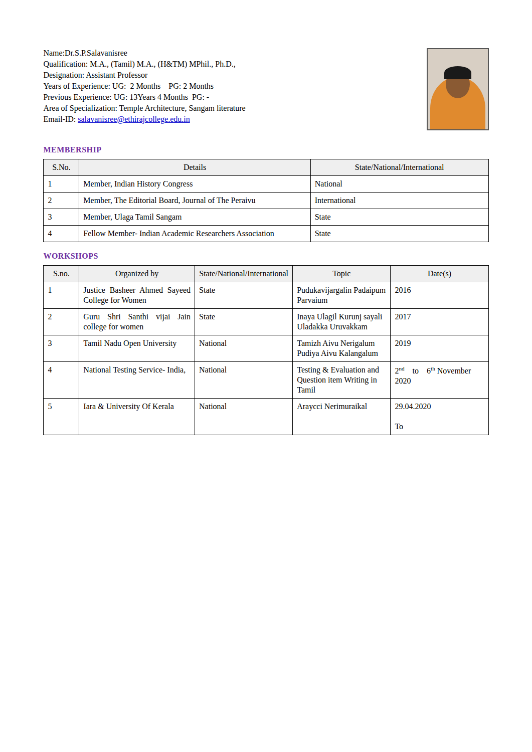Name:Dr.S.P.Salavanisree
Qualification: M.A., (Tamil) M.A., (H&TM) MPhil., Ph.D.,
Designation: Assistant Professor
Years of Experience: UG: 2 Months PG: 2 Months
Previous Experience: UG: 13Years 4 Months PG: -
Area of Specialization: Temple Architecture, Sangam literature
Email-ID: salavanisree@ethirajcollege.edu.in
MEMBERSHIP
| S.No. | Details | State/National/International |
| --- | --- | --- |
| 1 | Member, Indian History Congress | National |
| 2 | Member, The Editorial Board, Journal of The Peraivu | International |
| 3 | Member, Ulaga Tamil Sangam | State |
| 4 | Fellow Member- Indian Academic Researchers Association | State |
WORKSHOPS
| S.no. | Organized by | State/National/International | Topic | Date(s) |
| --- | --- | --- | --- | --- |
| 1 | Justice Basheer Ahmed Sayeed College for Women | State | Pudukavijargalin Padaipum Parvaium | 2016 |
| 2 | Guru Shri Santhi vijai Jain college for women | State | Inaya Ulagil Kurunj sayali Uladakka Uruvakkam | 2017 |
| 3 | Tamil Nadu Open University | National | Tamizh Aivu Nerigalum Pudiya Aivu Kalangalum | 2019 |
| 4 | National Testing Service- India, | National | Testing & Evaluation and Question item Writing in Tamil | 2 nd to 6 th November 2020 |
| 5 | Iara & University Of Kerala | National | Araycci Nerimuraikal | 29.04.2020 To |